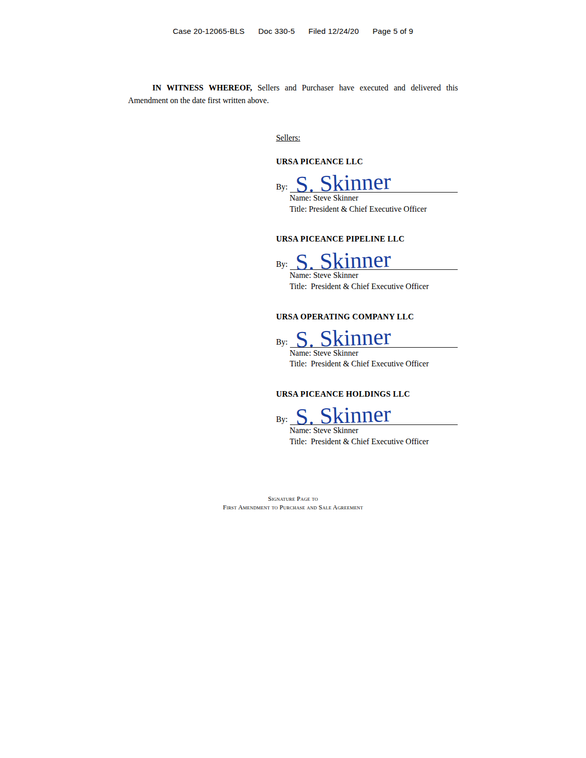Case 20-12065-BLS Doc 330-5 Filed 12/24/20 Page 5 of 9
IN WITNESS WHEREOF, Sellers and Purchaser have executed and delivered this Amendment on the date first written above.
Sellers:
URSA PICEANCE LLC
By:
S. Skinner
Name: Steve Skinner
Title: President & Chief Executive Officer
URSA PICEANCE PIPELINE LLC
By:
S. Skinner
Name: Steve Skinner
Title: President & Chief Executive Officer
URSA OPERATING COMPANY LLC
By:
S. Skinner
Name: Steve Skinner
Title: President & Chief Executive Officer
URSA PICEANCE HOLDINGS LLC
By:
S. Skinner
Name: Steve Skinner
Title: President & Chief Executive Officer
Signature Page to
First Amendment to Purchase and Sale Agreement